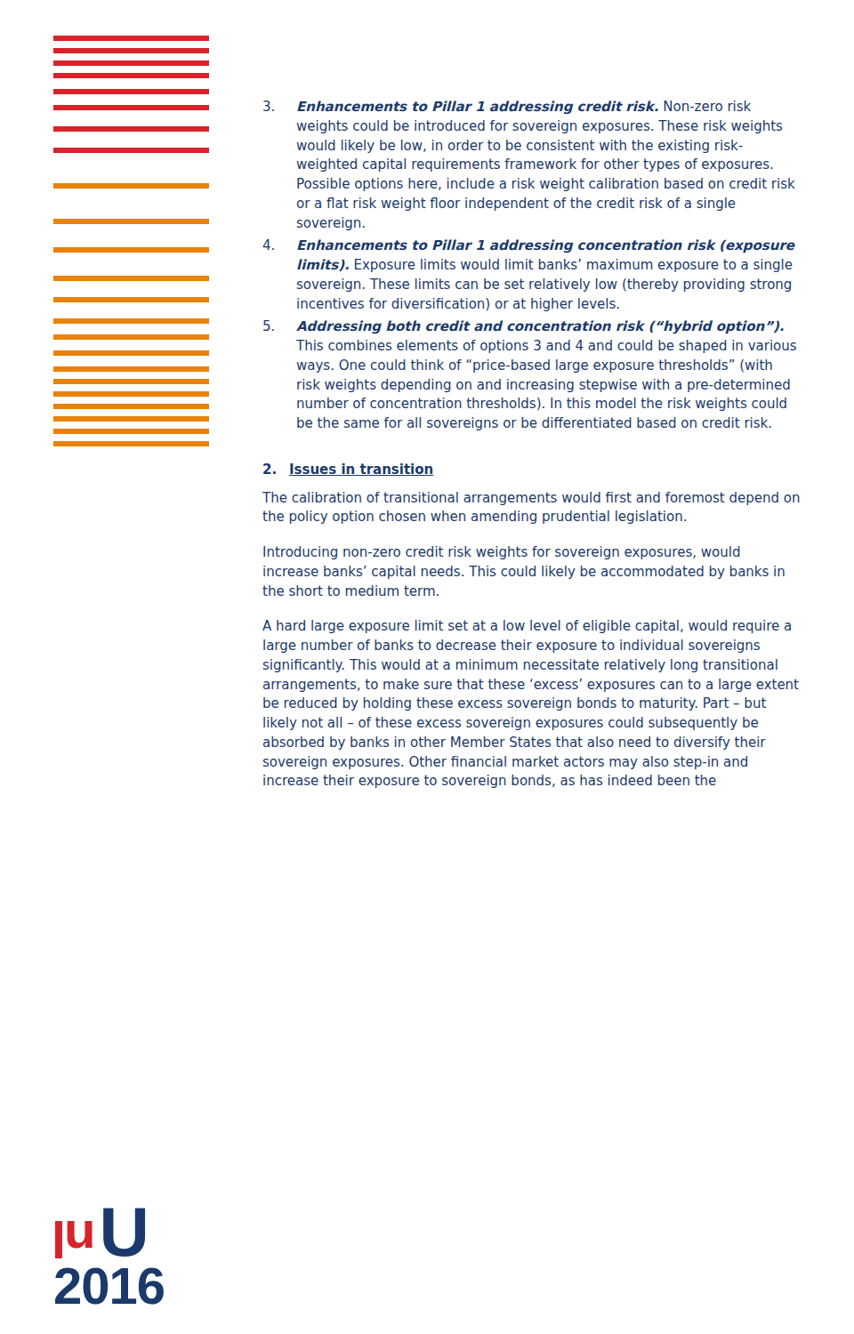nl U
2016
3. Enhancements to Pillar 1 addressing credit risk. Non-zero risk weights could be introduced for sovereign exposures. These risk weights would likely be low, in order to be consistent with the existing risk-weighted capital requirements framework for other types of exposures. Possible options here, include a risk weight calibration based on credit risk or a flat risk weight floor independent of the credit risk of a single sovereign.
4. Enhancements to Pillar 1 addressing concentration risk (exposure limits). Exposure limits would limit banks’ maximum exposure to a single sovereign. These limits can be set relatively low (thereby providing strong incentives for diversification) or at higher levels.
5. Addressing both credit and concentration risk (“hybrid option”). This combines elements of options 3 and 4 and could be shaped in various ways. One could think of “price-based large exposure thresholds” (with risk weights depending on and increasing stepwise with a pre-determined number of concentration thresholds). In this model the risk weights could be the same for all sovereigns or be differentiated based on credit risk.
2. Issues in transition
The calibration of transitional arrangements would first and foremost depend on the policy option chosen when amending prudential legislation.
Introducing non-zero credit risk weights for sovereign exposures, would increase banks’ capital needs. This could likely be accommodated by banks in the short to medium term.
A hard large exposure limit set at a low level of eligible capital, would require a large number of banks to decrease their exposure to individual sovereigns significantly. This would at a minimum necessitate relatively long transitional arrangements, to make sure that these ‘excess’ exposures can to a large extent be reduced by holding these excess sovereign bonds to maturity. Part – but likely not all – of these excess sovereign exposures could subsequently be absorbed by banks in other Member States that also need to diversify their sovereign exposures. Other financial market actors may also step-in and increase their exposure to sovereign bonds, as has indeed been the